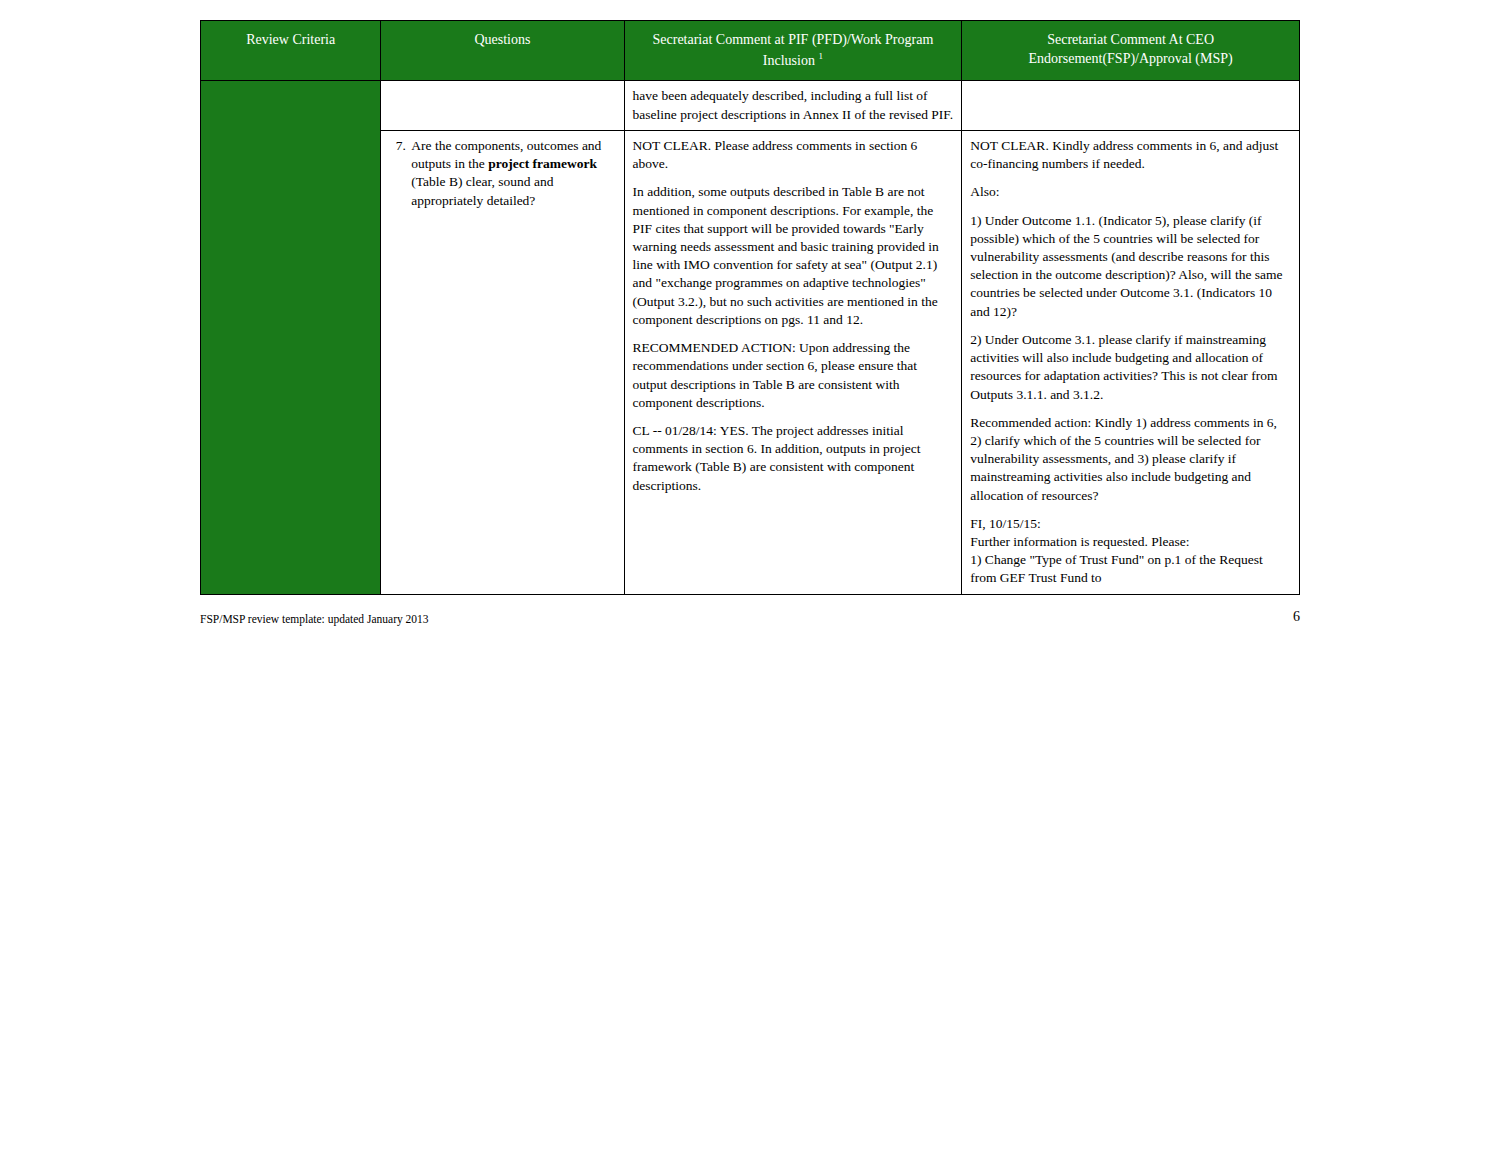| Review Criteria | Questions | Secretariat Comment at PIF (PFD)/Work Program Inclusion 1 | Secretariat Comment At CEO Endorsement(FSP)/Approval (MSP) |
| --- | --- | --- | --- |
| | | have been adequately described, including a full list of baseline project descriptions in Annex II of the revised PIF. | |
| Are the components, outcomes and outputs in the project framework (Table B) clear, sound and appropriately detailed? | NOT CLEAR. Please address comments in section 6 above. In addition, some outputs described in Table B are not mentioned in component descriptions. For example, the PIF cites that support will be provided towards "Early warning needs assessment and basic training provided in line with IMO convention for safety at sea" (Output 2.1) and "exchange programmes on adaptive technologies" (Output 3.2.), but no such activities are mentioned in the component descriptions on pgs. 11 and 12. RECOMMENDED ACTION: Upon addressing the recommendations under section 6, please ensure that output descriptions in Table B are consistent with component descriptions. CL -- 01/28/14: YES. The project addresses initial comments in section 6. In addition, outputs in project framework (Table B) are consistent with component descriptions. | NOT CLEAR. Kindly address comments in 6, and adjust co-financing numbers if needed. Also: 1) Under Outcome 1.1. (Indicator 5), please clarify (if possible) which of the 5 countries will be selected for vulnerability assessments (and describe reasons for this selection in the outcome description)? Also, will the same countries be selected under Outcome 3.1. (Indicators 10 and 12)? 2) Under Outcome 3.1. please clarify if mainstreaming activities will also include budgeting and allocation of resources for adaptation activities? This is not clear from Outputs 3.1.1. and 3.1.2. Recommended action: Kindly 1) address comments in 6, 2) clarify which of the 5 countries will be selected for vulnerability assessments, and 3) please clarify if mainstreaming activities also include budgeting and allocation of resources? FI, 10/15/15: Further information is requested. Please: 1) Change "Type of Trust Fund" on p.1 of the Request from GEF Trust Fund to |
FSP/MSP review template: updated January 2013 6